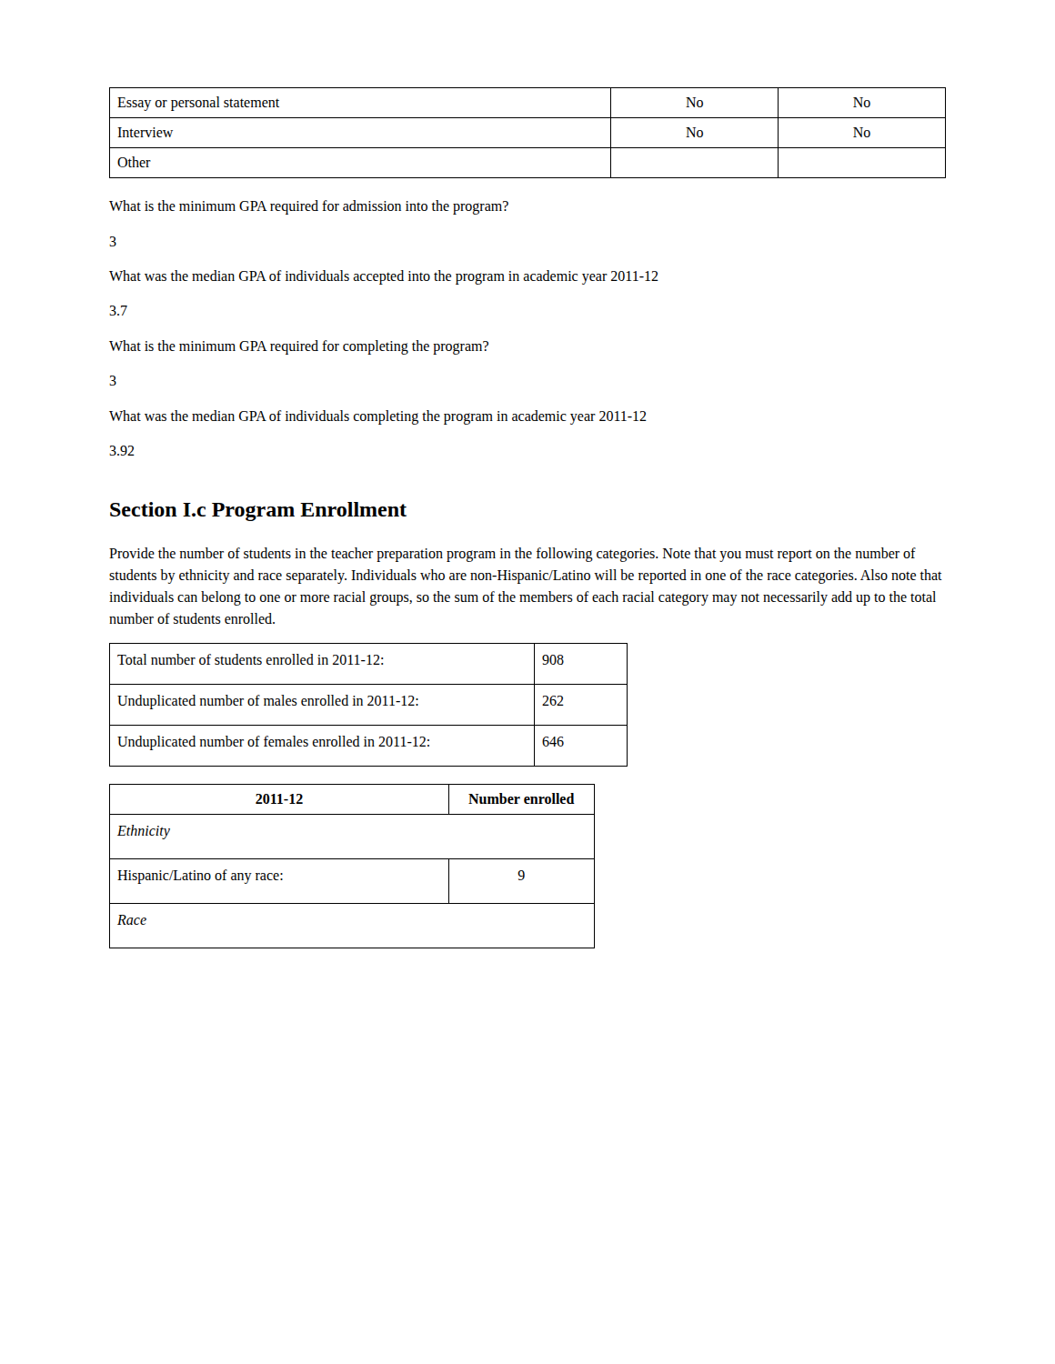| Essay or personal statement | No | No |
| Interview | No | No |
| Other | | |
What is the minimum GPA required for admission into the program?
3
What was the median GPA of individuals accepted into the program in academic year 2011-12
3.7
What is the minimum GPA required for completing the program?
3
What was the median GPA of individuals completing the program in academic year 2011-12
3.92
Section I.c Program Enrollment
Provide the number of students in the teacher preparation program in the following categories. Note that you must report on the number of students by ethnicity and race separately. Individuals who are non-Hispanic/Latino will be reported in one of the race categories. Also note that individuals can belong to one or more racial groups, so the sum of the members of each racial category may not necessarily add up to the total number of students enrolled.
| Total number of students enrolled in 2011-12: | 908 |
| Unduplicated number of males enrolled in 2011-12: | 262 |
| Unduplicated number of females enrolled in 2011-12: | 646 |
| 2011-12 | Number enrolled |
| --- | --- |
| Ethnicity |
| Hispanic/Latino of any race: | 9 |
| Race |